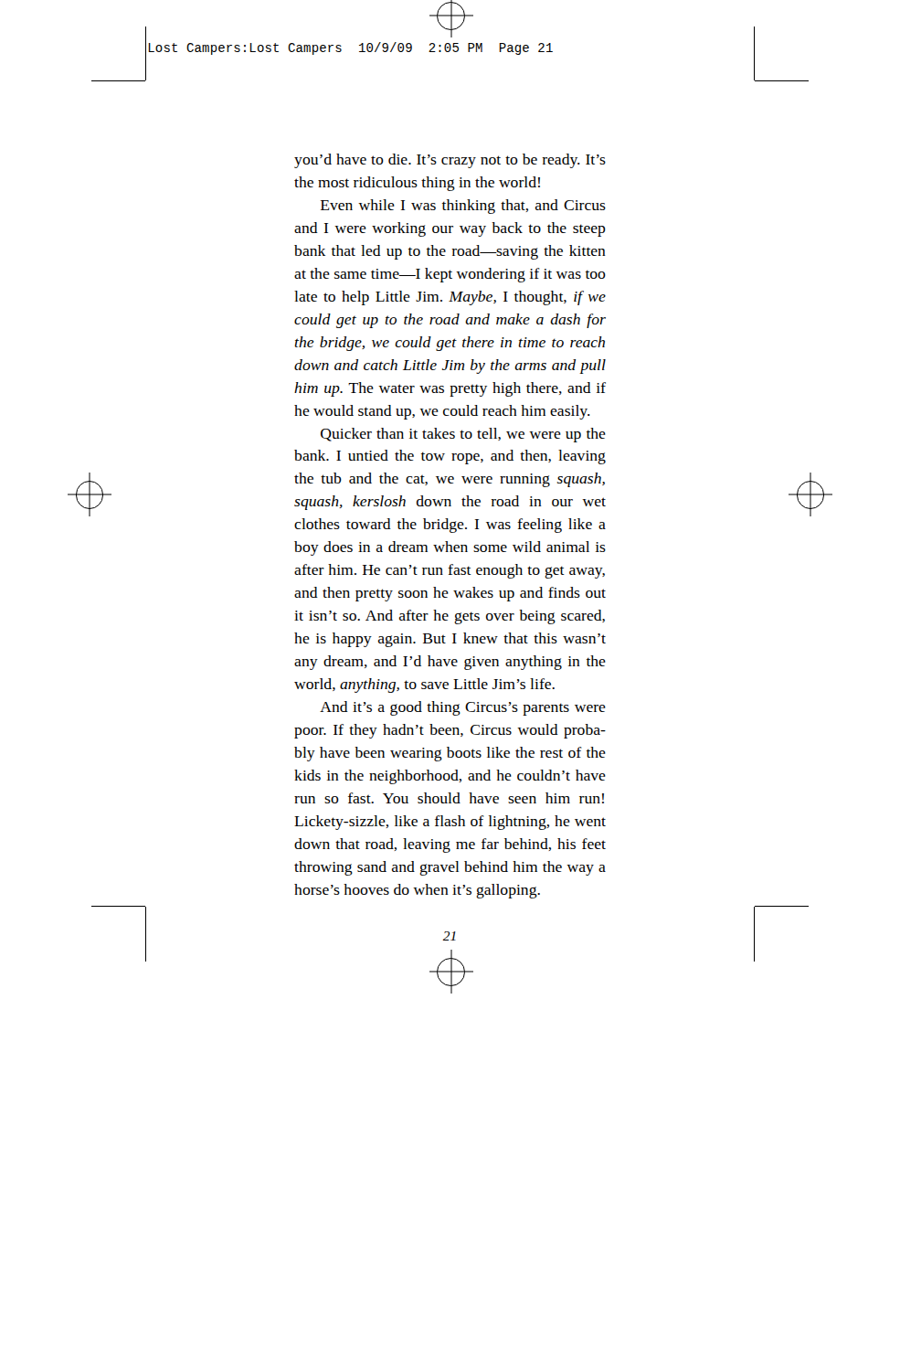Lost Campers:Lost Campers 10/9/09 2:05 PM Page 21
you’d have to die. It’s crazy not to be ready. It’s the most ridiculous thing in the world!
Even while I was thinking that, and Circus and I were working our way back to the steep bank that led up to the road—saving the kitten at the same time—I kept wondering if it was too late to help Little Jim. Maybe, I thought, if we could get up to the road and make a dash for the bridge, we could get there in time to reach down and catch Little Jim by the arms and pull him up. The water was pretty high there, and if he would stand up, we could reach him easily.
Quicker than it takes to tell, we were up the bank. I untied the tow rope, and then, leaving the tub and the cat, we were running squash, squash, kerslosh down the road in our wet clothes toward the bridge. I was feeling like a boy does in a dream when some wild animal is after him. He can’t run fast enough to get away, and then pretty soon he wakes up and finds out it isn’t so. And after he gets over being scared, he is happy again. But I knew that this wasn’t any dream, and I’d have given anything in the world, anything, to save Little Jim’s life.
And it’s a good thing Circus’s parents were poor. If they hadn’t been, Circus would probably have been wearing boots like the rest of the kids in the neighborhood, and he couldn’t have run so fast. You should have seen him run! Lickety-sizzle, like a flash of lightning, he went down that road, leaving me far behind, his feet throwing sand and gravel behind him the way a horse’s hooves do when it’s galloping.
21